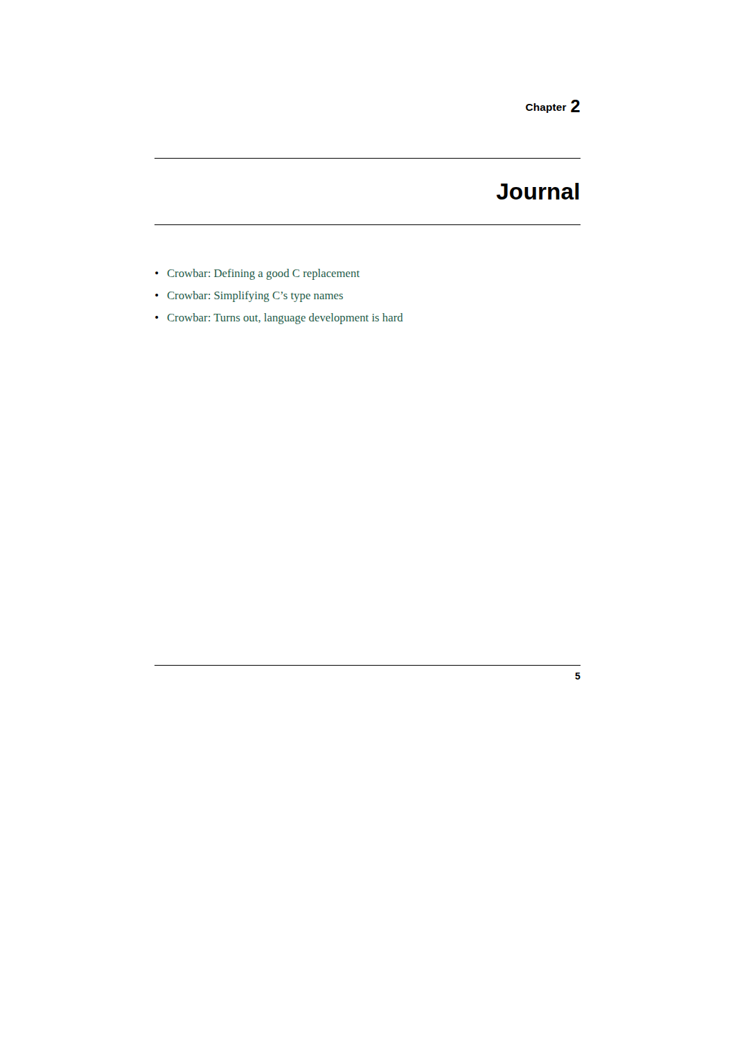Chapter 2
Journal
Crowbar: Defining a good C replacement
Crowbar: Simplifying C’s type names
Crowbar: Turns out, language development is hard
5